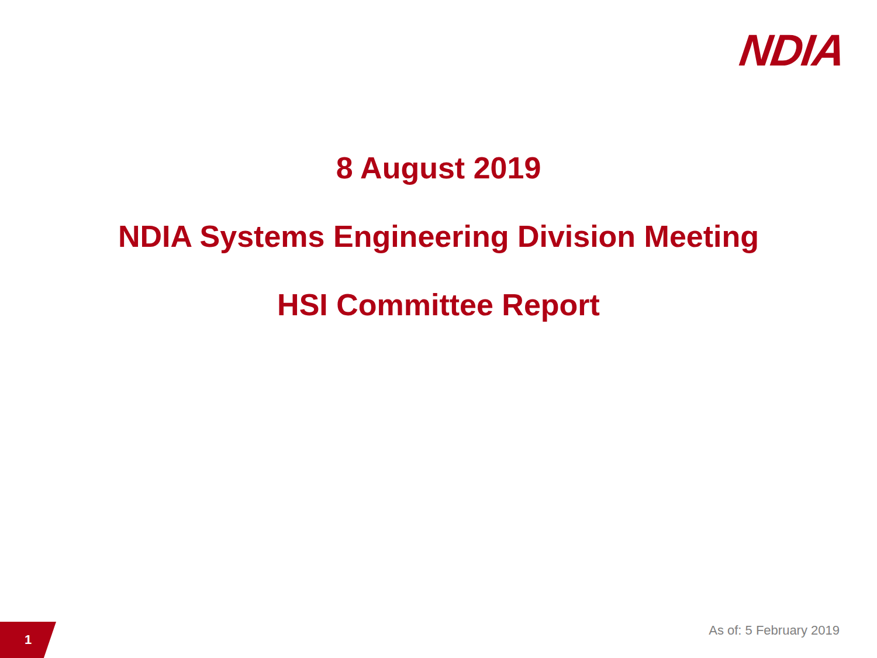NDIA
8 August 2019
NDIA Systems Engineering Division Meeting
HSI Committee Report
1
As of: 5 February 2019